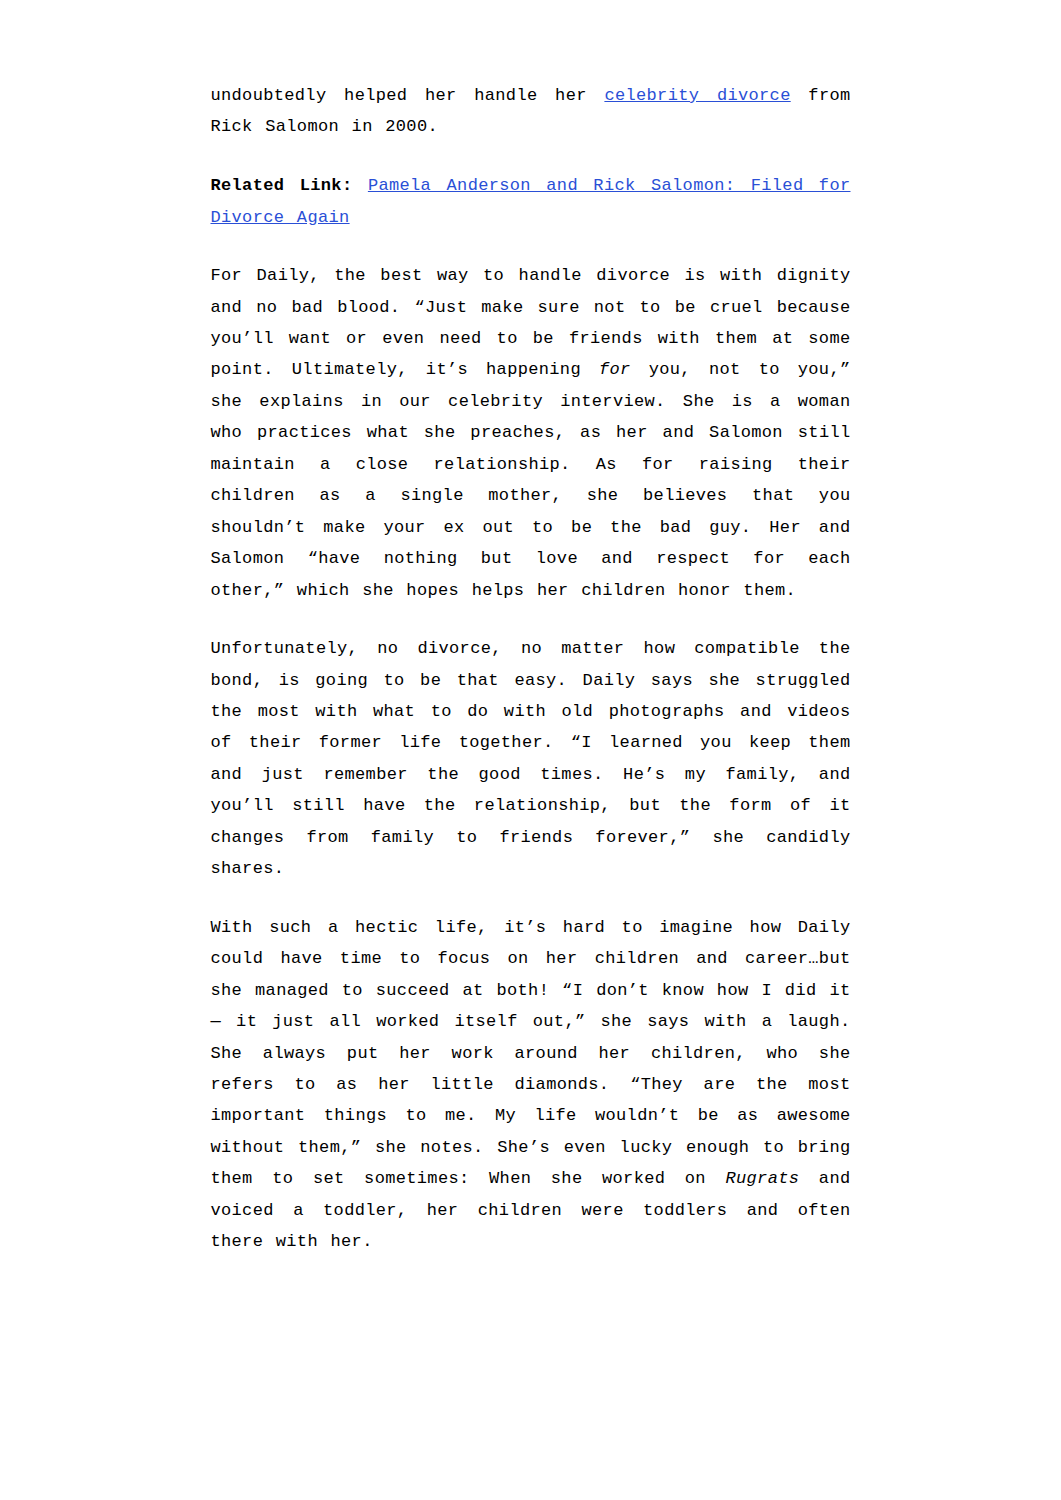undoubtedly helped her handle her celebrity divorce from Rick Salomon in 2000.
Related Link: Pamela Anderson and Rick Salomon: Filed for Divorce Again
For Daily, the best way to handle divorce is with dignity and no bad blood. “Just make sure not to be cruel because you’ll want or even need to be friends with them at some point. Ultimately, it’s happening for you, not to you,” she explains in our celebrity interview. She is a woman who practices what she preaches, as her and Salomon still maintain a close relationship. As for raising their children as a single mother, she believes that you shouldn’t make your ex out to be the bad guy. Her and Salomon “have nothing but love and respect for each other,” which she hopes helps her children honor them.
Unfortunately, no divorce, no matter how compatible the bond, is going to be that easy. Daily says she struggled the most with what to do with old photographs and videos of their former life together. “I learned you keep them and just remember the good times. He’s my family, and you’ll still have the relationship, but the form of it changes from family to friends forever,” she candidly shares.
With such a hectic life, it’s hard to imagine how Daily could have time to focus on her children and career…but she managed to succeed at both! “I don’t know how I did it — it just all worked itself out,” she says with a laugh. She always put her work around her children, who she refers to as her little diamonds. “They are the most important things to me. My life wouldn’t be as awesome without them,” she notes. She’s even lucky enough to bring them to set sometimes: When she worked on Rugrats and voiced a toddler, her children were toddlers and often there with her.